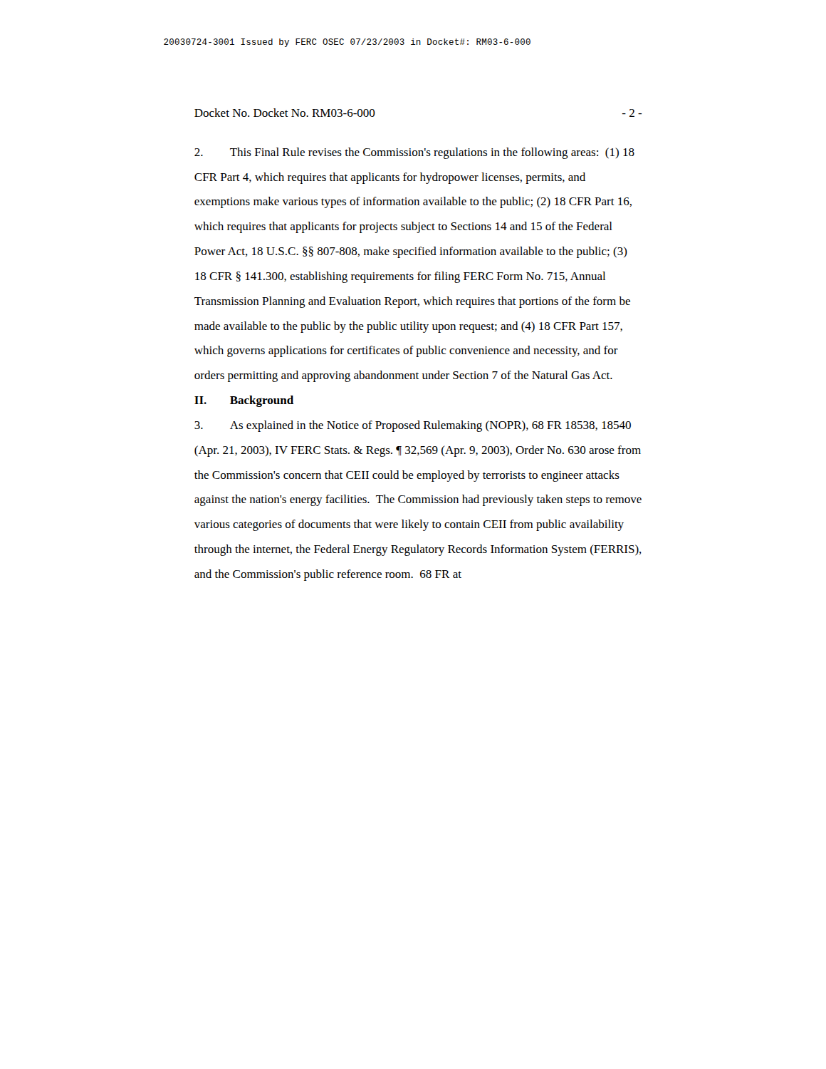20030724-3001 Issued by FERC OSEC 07/23/2003 in Docket#: RM03-6-000
Docket No. Docket No. RM03-6-000 - 2 -
2. This Final Rule revises the Commission's regulations in the following areas: (1) 18 CFR Part 4, which requires that applicants for hydropower licenses, permits, and exemptions make various types of information available to the public; (2) 18 CFR Part 16, which requires that applicants for projects subject to Sections 14 and 15 of the Federal Power Act, 18 U.S.C. §§ 807-808, make specified information available to the public; (3) 18 CFR § 141.300, establishing requirements for filing FERC Form No. 715, Annual Transmission Planning and Evaluation Report, which requires that portions of the form be made available to the public by the public utility upon request; and (4) 18 CFR Part 157, which governs applications for certificates of public convenience and necessity, and for orders permitting and approving abandonment under Section 7 of the Natural Gas Act.
II. Background
3. As explained in the Notice of Proposed Rulemaking (NOPR), 68 FR 18538, 18540 (Apr. 21, 2003), IV FERC Stats. & Regs. ¶ 32,569 (Apr. 9, 2003), Order No. 630 arose from the Commission's concern that CEII could be employed by terrorists to engineer attacks against the nation's energy facilities. The Commission had previously taken steps to remove various categories of documents that were likely to contain CEII from public availability through the internet, the Federal Energy Regulatory Records Information System (FERRIS), and the Commission's public reference room. 68 FR at